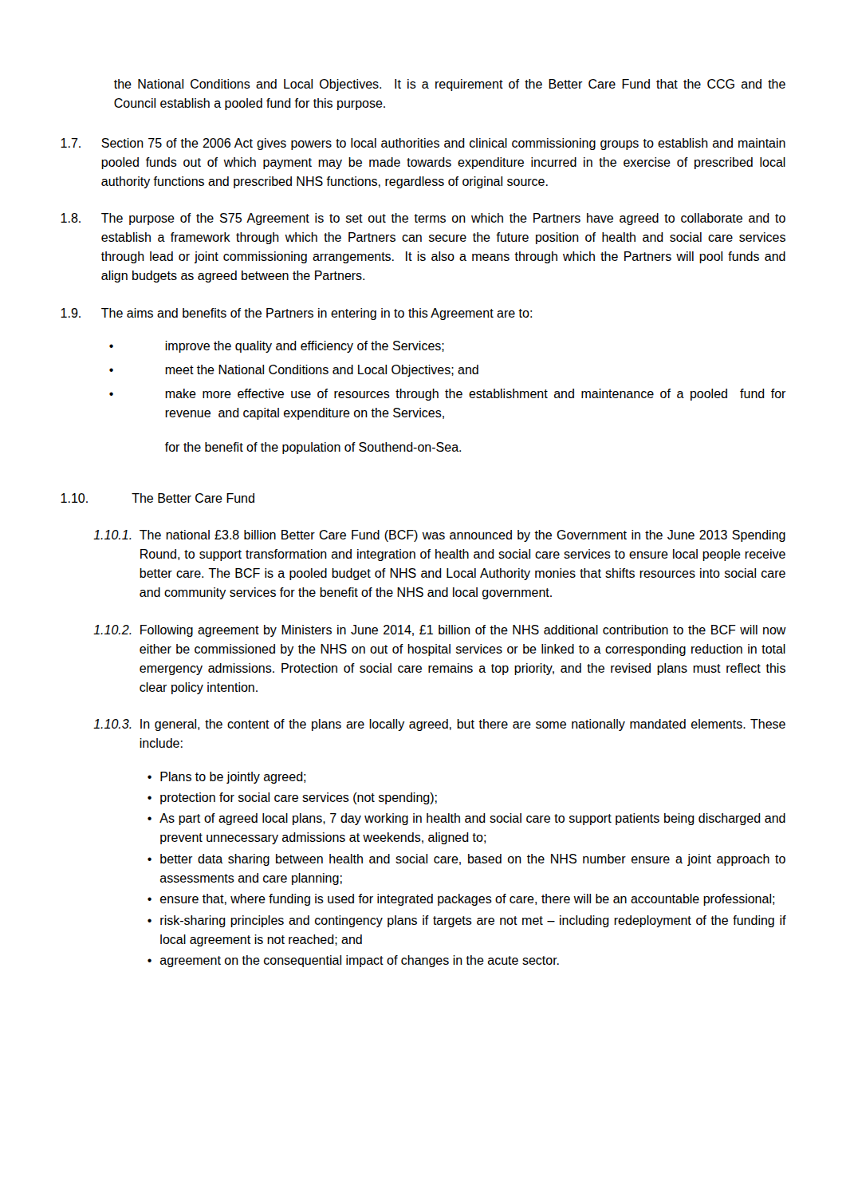the National Conditions and Local Objectives. It is a requirement of the Better Care Fund that the CCG and the Council establish a pooled fund for this purpose.
1.7.
Section 75 of the 2006 Act gives powers to local authorities and clinical commissioning groups to establish and maintain pooled funds out of which payment may be made towards expenditure incurred in the exercise of prescribed local authority functions and prescribed NHS functions, regardless of original source.
1.8.
The purpose of the S75 Agreement is to set out the terms on which the Partners have agreed to collaborate and to establish a framework through which the Partners can secure the future position of health and social care services through lead or joint commissioning arrangements. It is also a means through which the Partners will pool funds and align budgets as agreed between the Partners.
1.9.
The aims and benefits of the Partners in entering in to this Agreement are to:
•improve the quality and efficiency of the Services;
•meet the National Conditions and Local Objectives; and
•make more effective use of resources through the establishment and maintenance of a pooled fund for revenue and capital expenditure on the Services,
for the benefit of the population of Southend-on-Sea.
1.10.
The Better Care Fund
1.10.1.
The national £3.8 billion Better Care Fund (BCF) was announced by the Government in the June 2013 Spending Round, to support transformation and integration of health and social care services to ensure local people receive better care. The BCF is a pooled budget of NHS and Local Authority monies that shifts resources into social care and community services for the benefit of the NHS and local government.
1.10.2.
Following agreement by Ministers in June 2014, £1 billion of the NHS additional contribution to the BCF will now either be commissioned by the NHS on out of hospital services or be linked to a corresponding reduction in total emergency admissions. Protection of social care remains a top priority, and the revised plans must reflect this clear policy intention.
1.10.3.
In general, the content of the plans are locally agreed, but there are some nationally mandated elements. These include:
•Plans to be jointly agreed;
•protection for social care services (not spending);
•As part of agreed local plans, 7 day working in health and social care to support patients being discharged and prevent unnecessary admissions at weekends, aligned to;
•better data sharing between health and social care, based on the NHS number ensure a joint approach to assessments and care planning;
•ensure that, where funding is used for integrated packages of care, there will be an accountable professional;
•risk-sharing principles and contingency plans if targets are not met – including redeployment of the funding if local agreement is not reached; and
•agreement on the consequential impact of changes in the acute sector.